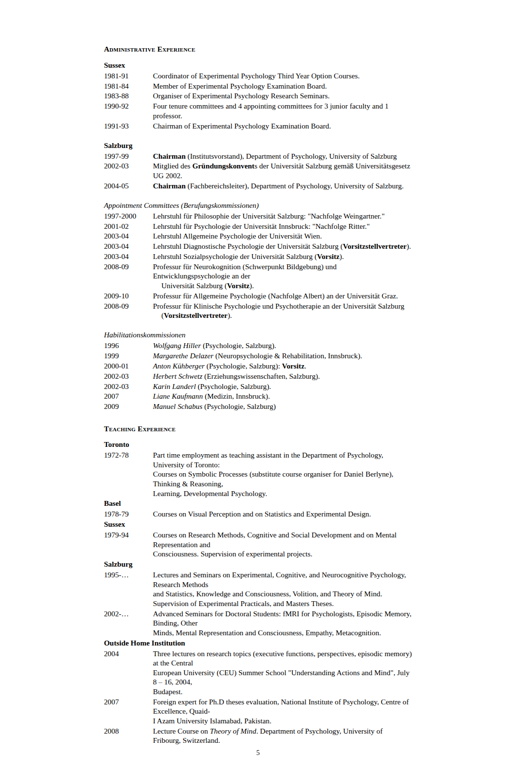Administrative Experience
Sussex
| 1981-91 | Coordinator of Experimental Psychology Third Year Option Courses. |
| 1981-84 | Member of Experimental Psychology Examination Board. |
| 1983-88 | Organiser of Experimental Psychology Research Seminars. |
| 1990-92 | Four tenure committees and 4 appointing committees for 3 junior faculty and 1 professor. |
| 1991-93 | Chairman of Experimental Psychology Examination Board. |
Salzburg
| 1997-99 | Chairman (Institutsvorstand), Department of Psychology, University of Salzburg |
| 2002-03 | Mitglied des Gründungskonvent s der Universität Salzburg gemäß Universitätsgesetz UG 2002. |
| 2004-05 | Chairman (Fachbereichsleiter), Department of Psychology, University of Salzburg. |
Appointment Committees (Berufungskommissionen)
| 1997-2000 | Lehrstuhl für Philosophie der Universität Salzburg: "Nachfolge Weingartner." |
| 2001-02 | Lehrstuhl für Psychologie der Universität Innsbruck: "Nachfolge Ritter." |
| 2003-04 | Lehrstuhl Allgemeine Psychologie der Universität Wien. |
| 2003-04 | Lehrstuhl Diagnostische Psychologie der Universität Salzburg ( Vorsitzstellvertreter ). |
| 2003-04 | Lehrstuhl Sozialpsychologie der Universität Salzburg ( Vorsitz ). |
| 2008-09 | Professur für Neurokognition (Schwerpunkt Bildgebung) und Entwicklungspsychologie an der Universität Salzburg ( Vorsitz ). |
| 2009-10 | Professur für Allgemeine Psychologie (Nachfolge Albert) an der Universität Graz. |
| 2008-09 | Professur für Klinische Psychologie und Psychotherapie an der Universität Salzburg ( Vorsitzstellvertreter ). |
Habilitationskommissionen
| 1996 | Wolfgang Hiller (Psychologie, Salzburg). |
| 1999 | Margarethe Delazer (Neuropsychologie & Rehabilitation, Innsbruck). |
| 2000-01 | Anton Kühberger (Psychologie, Salzburg): Vorsitz . |
| 2002-03 | Herbert Schwetz (Erziehungswissenschaften, Salzburg). |
| 2002-03 | Karin Landerl (Psychologie, Salzburg). |
| 2007 | Liane Kaufmann (Medizin, Innsbruck). |
| 2009 | Manuel Schabus (Psychologie, Salzburg) |
Teaching Experience
Toronto
| 1972-78 | Part time employment as teaching assistant in the Department of Psychology, University of Toronto: Courses on Symbolic Processes (substitute course organiser for Daniel Berlyne), Thinking & Reasoning, Learning, Developmental Psychology. |
Basel
| 1978-79 | Courses on Visual Perception and on Statistics and Experimental Design. |
Sussex
| 1979-94 | Courses on Research Methods, Cognitive and Social Development and on Mental Representation and Consciousness. Supervision of experimental projects. |
Salzburg
| 1995-… | Lectures and Seminars on Experimental, Cognitive, and Neurocognitive Psychology, Research Methods and Statistics, Knowledge and Consciousness, Volition, and Theory of Mind. Supervision of Experimental Practicals, and Masters Theses. |
| 2002-… | Advanced Seminars for Doctoral Students: fMRI for Psychologists, Episodic Memory, Binding, Other Minds, Mental Representation and Consciousness, Empathy, Metacognition. |
Outside Home Institution
| 2004 | Three lectures on research topics (executive functions, perspectives, episodic memory) at the Central European University (CEU) Summer School "Understanding Actions and Mind", July 8 – 16, 2004, Budapest. |
| 2007 | Foreign expert for Ph.D theses evaluation, National Institute of Psychology, Centre of Excellence, Quaid- I Azam University Islamabad, Pakistan. |
| 2008 | Lecture Course on Theory of Mind . Department of Psychology, University of Fribourg, Switzerland. |
5